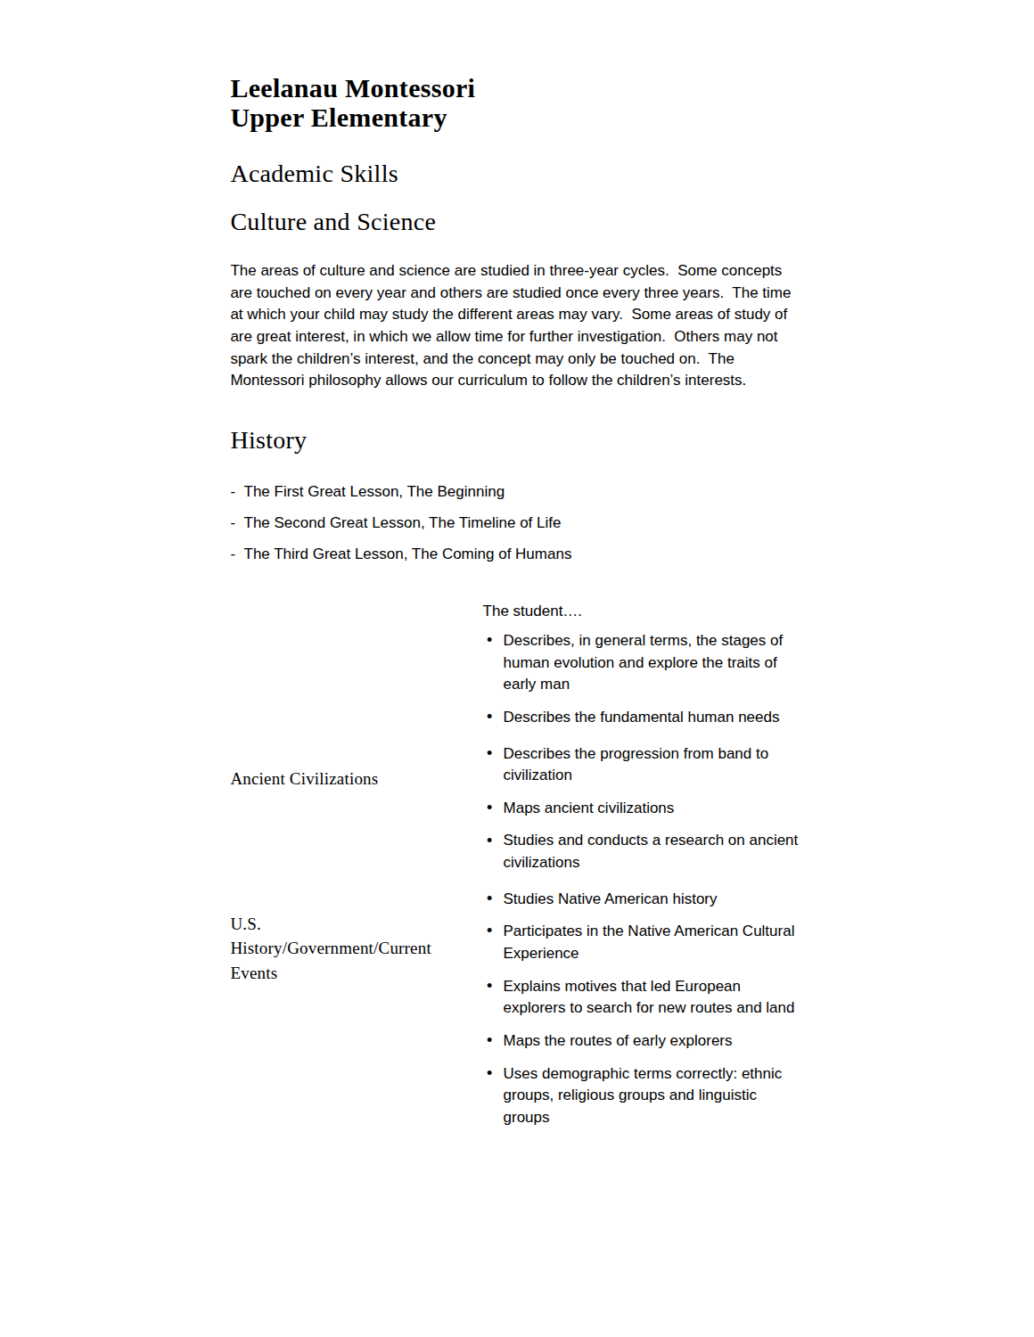Leelanau Montessori
Upper Elementary
Academic Skills
Culture and Science
The areas of culture and science are studied in three-year cycles. Some concepts are touched on every year and others are studied once every three years. The time at which your child may study the different areas may vary. Some areas of study of are great interest, in which we allow time for further investigation. Others may not spark the children’s interest, and the concept may only be touched on. The Montessori philosophy allows our curriculum to follow the children’s interests.
History
The First Great Lesson, The Beginning
The Second Great Lesson, The Timeline of Life
The Third Great Lesson, The Coming of Humans
The student….
Describes, in general terms, the stages of human evolution and explore the traits of early man
Describes the fundamental human needs
Ancient Civilizations
Describes the progression from band to civilization
Maps ancient civilizations
Studies and conducts a research on ancient civilizations
U.S. History/Government/Current Events
Studies Native American history
Participates in the Native American Cultural Experience
Explains motives that led European explorers to search for new routes and land
Maps the routes of early explorers
Uses demographic terms correctly: ethnic groups, religious groups and linguistic groups